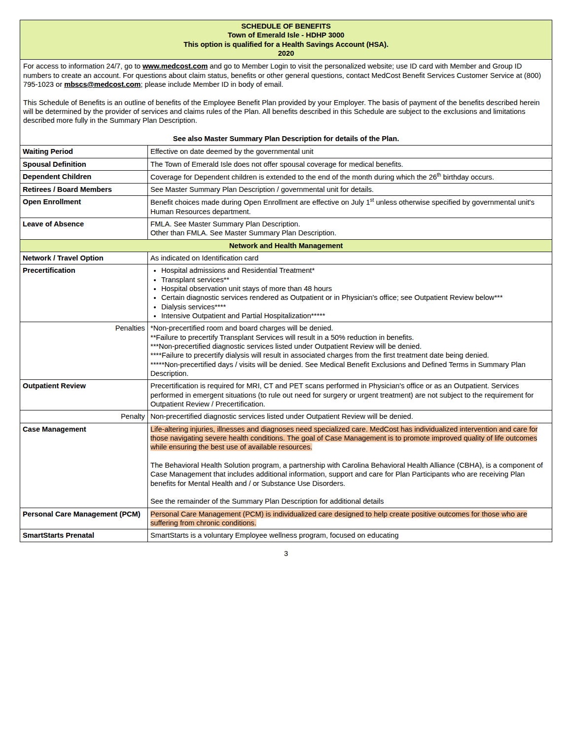| SCHEDULE OF BENEFITS Town of Emerald Isle - HDHP 3000 This option is qualified for a Health Savings Account (HSA). 2020 |
| For access to information 24/7, go to www.medcost.com and go to Member Login to visit the personalized website; use ID card with Member and Group ID numbers to create an account. For questions about claim status, benefits or other general questions, contact MedCost Benefit Services Customer Service at (800) 795-1023 or mbscs@medcost.com ; please include Member ID in body of email. This Schedule of Benefits is an outline of benefits of the Employee Benefit Plan provided by your Employer. The basis of payment of the benefits described herein will be determined by the provider of services and claims rules of the Plan. All benefits described in this Schedule are subject to the exclusions and limitations described more fully in the Summary Plan Description. See also Master Summary Plan Description for details of the Plan. |
| Waiting Period | Effective on date deemed by the governmental unit |
| Spousal Definition | The Town of Emerald Isle does not offer spousal coverage for medical benefits. |
| Dependent Children | Coverage for Dependent children is extended to the end of the month during which the 26 th birthday occurs. |
| Retirees / Board Members | See Master Summary Plan Description / governmental unit for details. |
| Open Enrollment | Benefit choices made during Open Enrollment are effective on July 1 st unless otherwise specified by governmental unit's Human Resources department. |
| Leave of Absence | FMLA. See Master Summary Plan Description. Other than FMLA. See Master Summary Plan Description. |
| Network and Health Management |
| Network / Travel Option | As indicated on Identification card |
| Precertification | Hospital admissions and Residential Treatment* Transplant services** Hospital observation unit stays of more than 48 hours Certain diagnostic services rendered as Outpatient or in Physician's office; see Outpatient Review below*** Dialysis services**** Intensive Outpatient and Partial Hospitalization***** |
| Penalties | *Non-precertified room and board charges will be denied. **Failure to precertify Transplant Services will result in a 50% reduction in benefits. ***Non-precertified diagnostic services listed under Outpatient Review will be denied. ****Failure to precertify dialysis will result in associated charges from the first treatment date being denied. *****Non-precertified days / visits will be denied. See Medical Benefit Exclusions and Defined Terms in Summary Plan Description. |
| Outpatient Review | Precertification is required for MRI, CT and PET scans performed in Physician's office or as an Outpatient. Services performed in emergent situations (to rule out need for surgery or urgent treatment) are not subject to the requirement for Outpatient Review / Precertification. |
| Penalty | Non-precertified diagnostic services listed under Outpatient Review will be denied. |
| Case Management | Life-altering injuries, illnesses and diagnoses need specialized care. MedCost has individualized intervention and care for those navigating severe health conditions. The goal of Case Management is to promote improved quality of life outcomes while ensuring the best use of available resources. The Behavioral Health Solution program, a partnership with Carolina Behavioral Health Alliance (CBHA), is a component of Case Management that includes additional information, support and care for Plan Participants who are receiving Plan benefits for Mental Health and / or Substance Use Disorders. See the remainder of the Summary Plan Description for additional details |
| Personal Care Management (PCM) | Personal Care Management (PCM) is individualized care designed to help create positive outcomes for those who are suffering from chronic conditions. |
| SmartStarts Prenatal | SmartStarts is a voluntary Employee wellness program, focused on educating |
3